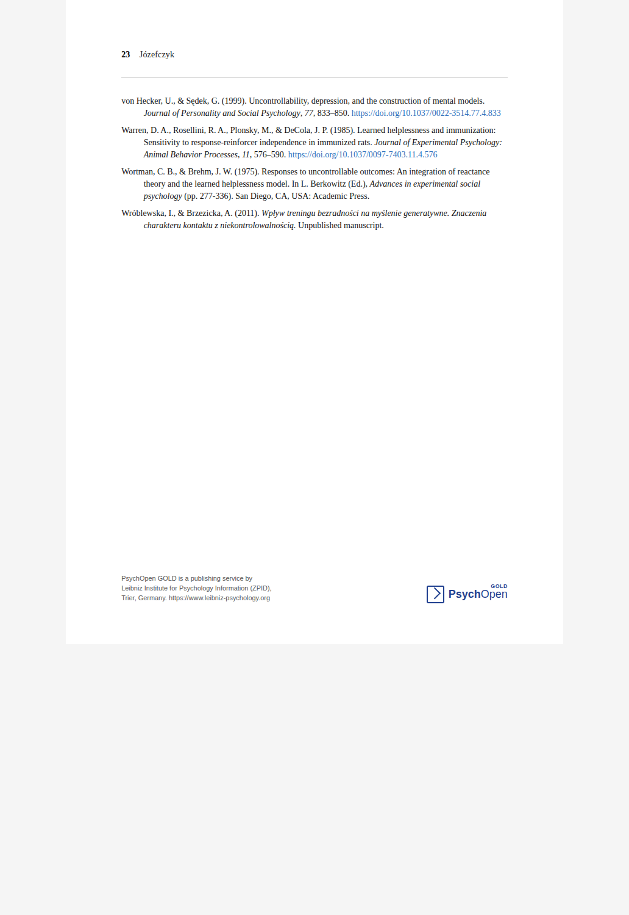23 Józefczyk
von Hecker, U., & Sędek, G. (1999). Uncontrollability, depression, and the construction of mental models. Journal of Personality and Social Psychology, 77, 833–850. https://doi.org/10.1037/0022-3514.77.4.833
Warren, D. A., Rosellini, R. A., Plonsky, M., & DeCola, J. P. (1985). Learned helplessness and immunization: Sensitivity to response-reinforcer independence in immunized rats. Journal of Experimental Psychology: Animal Behavior Processes, 11, 576–590. https://doi.org/10.1037/0097-7403.11.4.576
Wortman, C. B., & Brehm, J. W. (1975). Responses to uncontrollable outcomes: An integration of reactance theory and the learned helplessness model. In L. Berkowitz (Ed.), Advances in experimental social psychology (pp. 277-336). San Diego, CA, USA: Academic Press.
Wróblewska, I., & Brzezicka, A. (2011). Wpływ treningu bezradności na myślenie generatywne. Znaczenia charakteru kontaktu z niekontrolowalnością. Unpublished manuscript.
PsychOpen GOLD is a publishing service by
Leibniz Institute for Psychology Information (ZPID),
Trier, Germany. https://www.leibniz-psychology.org
Psych Open GOLD